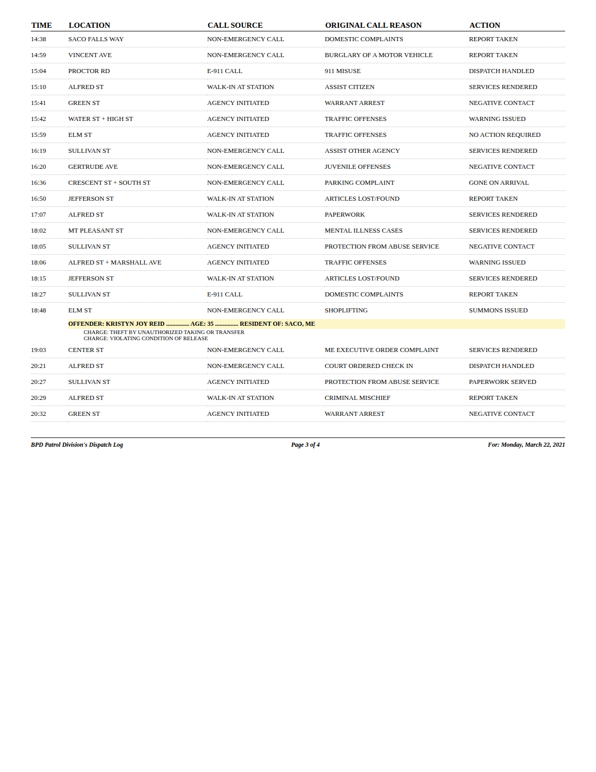| TIME | LOCATION | CALL SOURCE | ORIGINAL CALL REASON | ACTION |
| --- | --- | --- | --- | --- |
| 14:38 | SACO FALLS WAY | NON-EMERGENCY CALL | DOMESTIC COMPLAINTS | REPORT TAKEN |
| 14:59 | VINCENT AVE | NON-EMERGENCY CALL | BURGLARY OF A MOTOR VEHICLE | REPORT TAKEN |
| 15:04 | PROCTOR RD | E-911 CALL | 911 MISUSE | DISPATCH HANDLED |
| 15:10 | ALFRED ST | WALK-IN AT STATION | ASSIST CITIZEN | SERVICES RENDERED |
| 15:41 | GREEN ST | AGENCY INITIATED | WARRANT ARREST | NEGATIVE CONTACT |
| 15:42 | WATER ST + HIGH ST | AGENCY INITIATED | TRAFFIC OFFENSES | WARNING ISSUED |
| 15:59 | ELM ST | AGENCY INITIATED | TRAFFIC OFFENSES | NO ACTION REQUIRED |
| 16:19 | SULLIVAN ST | NON-EMERGENCY CALL | ASSIST OTHER AGENCY | SERVICES RENDERED |
| 16:20 | GERTRUDE AVE | NON-EMERGENCY CALL | JUVENILE OFFENSES | NEGATIVE CONTACT |
| 16:36 | CRESCENT ST + SOUTH ST | NON-EMERGENCY CALL | PARKING COMPLAINT | GONE ON ARRIVAL |
| 16:50 | JEFFERSON ST | WALK-IN AT STATION | ARTICLES LOST/FOUND | REPORT TAKEN |
| 17:07 | ALFRED ST | WALK-IN AT STATION | PAPERWORK | SERVICES RENDERED |
| 18:02 | MT PLEASANT ST | NON-EMERGENCY CALL | MENTAL ILLNESS CASES | SERVICES RENDERED |
| 18:05 | SULLIVAN ST | AGENCY INITIATED | PROTECTION FROM ABUSE SERVICE | NEGATIVE CONTACT |
| 18:06 | ALFRED ST + MARSHALL AVE | AGENCY INITIATED | TRAFFIC OFFENSES | WARNING ISSUED |
| 18:15 | JEFFERSON ST | WALK-IN AT STATION | ARTICLES LOST/FOUND | SERVICES RENDERED |
| 18:27 | SULLIVAN ST | E-911 CALL | DOMESTIC COMPLAINTS | REPORT TAKEN |
| 18:48 | ELM ST | NON-EMERGENCY CALL | SHOPLIFTING | SUMMONS ISSUED |
| | OFFENDER: KRISTYN JOY REID ............... AGE: 35 ............... RESIDENT OF: SACO, ME CHARGE: THEFT BY UNAUTHORIZED TAKING OR TRANSFER CHARGE: VIOLATING CONDITION OF RELEASE |
| 19:03 | CENTER ST | NON-EMERGENCY CALL | ME EXECUTIVE ORDER COMPLAINT | SERVICES RENDERED |
| 20:21 | ALFRED ST | NON-EMERGENCY CALL | COURT ORDERED CHECK IN | DISPATCH HANDLED |
| 20:27 | SULLIVAN ST | AGENCY INITIATED | PROTECTION FROM ABUSE SERVICE | PAPERWORK SERVED |
| 20:29 | ALFRED ST | WALK-IN AT STATION | CRIMINAL MISCHIEF | REPORT TAKEN |
| 20:32 | GREEN ST | AGENCY INITIATED | WARRANT ARREST | NEGATIVE CONTACT |
BPD Patrol Division's Dispatch Log Page 3 of 4 For: Monday, March 22, 2021